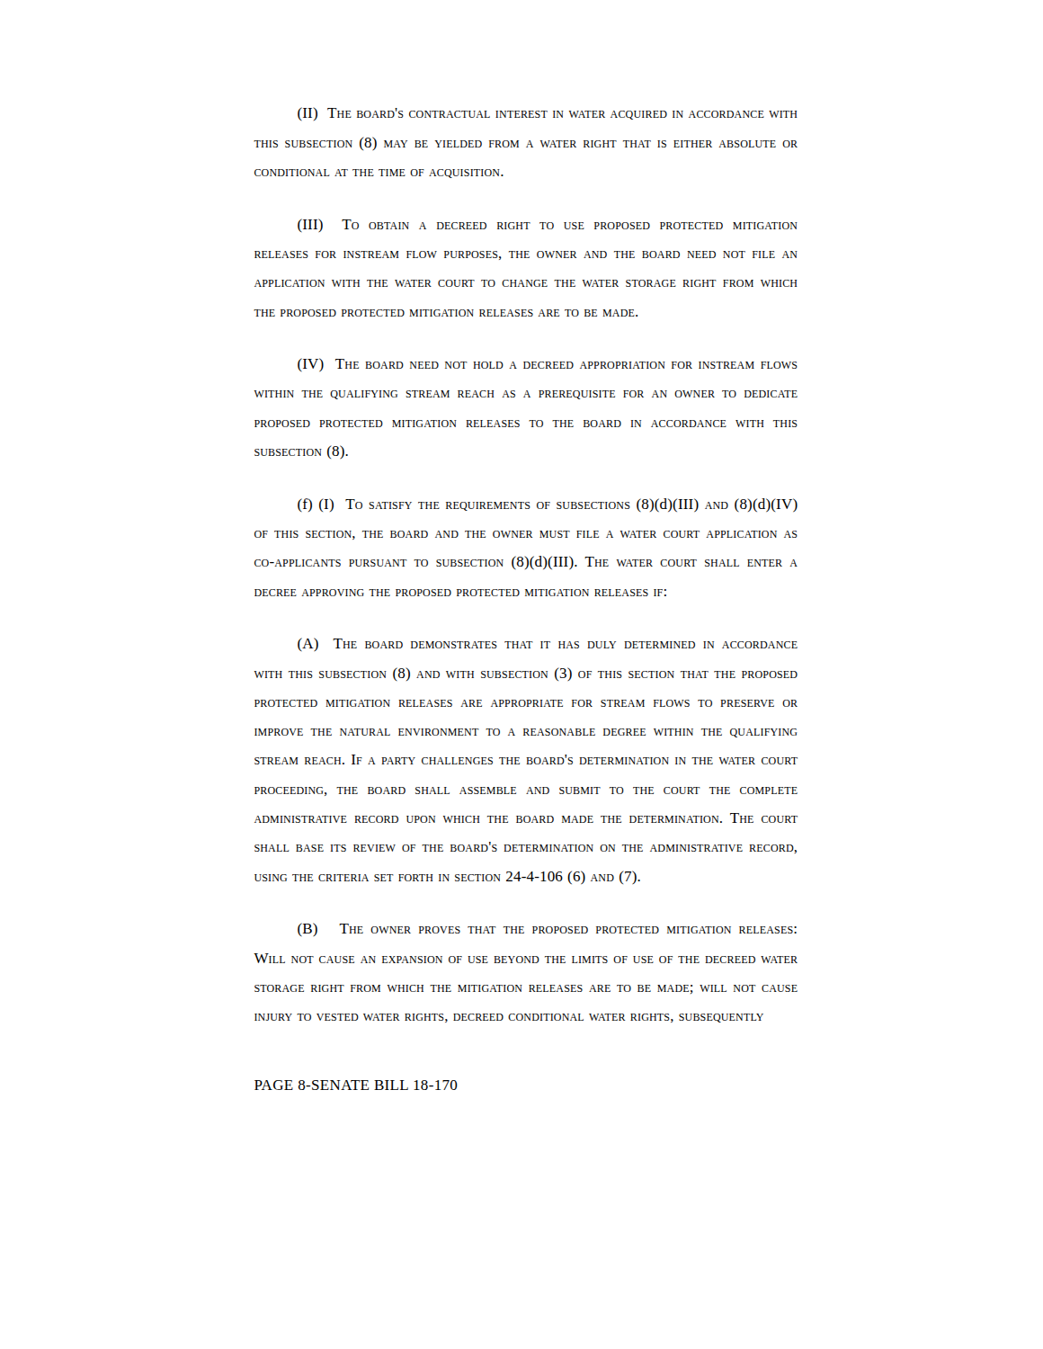(II) The board's contractual interest in water acquired in accordance with this subsection (8) may be yielded from a water right that is either absolute or conditional at the time of acquisition.
(III) To obtain a decreed right to use proposed protected mitigation releases for instream flow purposes, the owner and the board need not file an application with the water court to change the water storage right from which the proposed protected mitigation releases are to be made.
(IV) The board need not hold a decreed appropriation for instream flows within the qualifying stream reach as a prerequisite for an owner to dedicate proposed protected mitigation releases to the board in accordance with this subsection (8).
(f) (I) To satisfy the requirements of subsections (8)(d)(III) and (8)(d)(IV) of this section, the board and the owner must file a water court application as co-applicants pursuant to subsection (8)(d)(III). The water court shall enter a decree approving the proposed protected mitigation releases if:
(A) The board demonstrates that it has duly determined in accordance with this subsection (8) and with subsection (3) of this section that the proposed protected mitigation releases are appropriate for stream flows to preserve or improve the natural environment to a reasonable degree within the qualifying stream reach. If a party challenges the board's determination in the water court proceeding, the board shall assemble and submit to the court the complete administrative record upon which the board made the determination. The court shall base its review of the board's determination on the administrative record, using the criteria set forth in section 24-4-106 (6) and (7).
(B) The owner proves that the proposed protected mitigation releases: Will not cause an expansion of use beyond the limits of use of the decreed water storage right from which the mitigation releases are to be made; will not cause injury to vested water rights, decreed conditional water rights, subsequently
PAGE 8-SENATE BILL 18-170